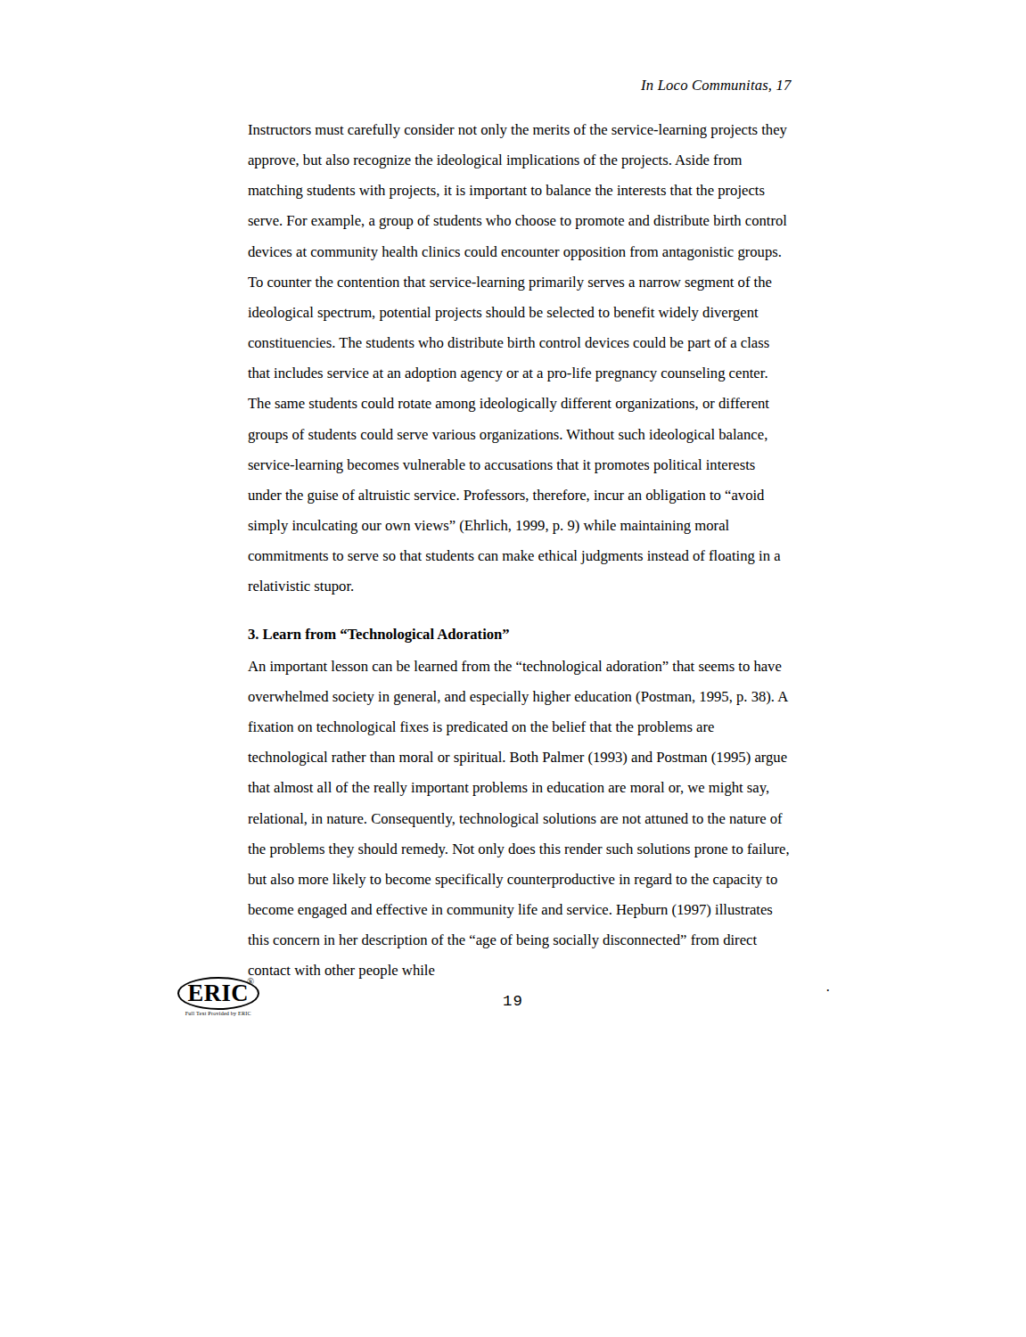In Loco Communitas, 17
Instructors must carefully consider not only the merits of the service-learning projects they approve, but also recognize the ideological implications of the projects. Aside from matching students with projects, it is important to balance the interests that the projects serve. For example, a group of students who choose to promote and distribute birth control devices at community health clinics could encounter opposition from antagonistic groups. To counter the contention that service-learning primarily serves a narrow segment of the ideological spectrum, potential projects should be selected to benefit widely divergent constituencies. The students who distribute birth control devices could be part of a class that includes service at an adoption agency or at a pro-life pregnancy counseling center. The same students could rotate among ideologically different organizations, or different groups of students could serve various organizations. Without such ideological balance, service-learning becomes vulnerable to accusations that it promotes political interests under the guise of altruistic service. Professors, therefore, incur an obligation to “avoid simply inculcating our own views” (Ehrlich, 1999, p. 9) while maintaining moral commitments to serve so that students can make ethical judgments instead of floating in a relativistic stupor.
3. Learn from “Technological Adoration”
An important lesson can be learned from the “technological adoration” that seems to have overwhelmed society in general, and especially higher education (Postman, 1995, p. 38). A fixation on technological fixes is predicated on the belief that the problems are technological rather than moral or spiritual. Both Palmer (1993) and Postman (1995) argue that almost all of the really important problems in education are moral or, we might say, relational, in nature. Consequently, technological solutions are not attuned to the nature of the problems they should remedy. Not only does this render such solutions prone to failure, but also more likely to become specifically counterproductive in regard to the capacity to become engaged and effective in community life and service. Hepburn (1997) illustrates this concern in her description of the “age of being socially disconnected” from direct contact with other people while
ERIC®
Full Text Provided by ERIC
19
.